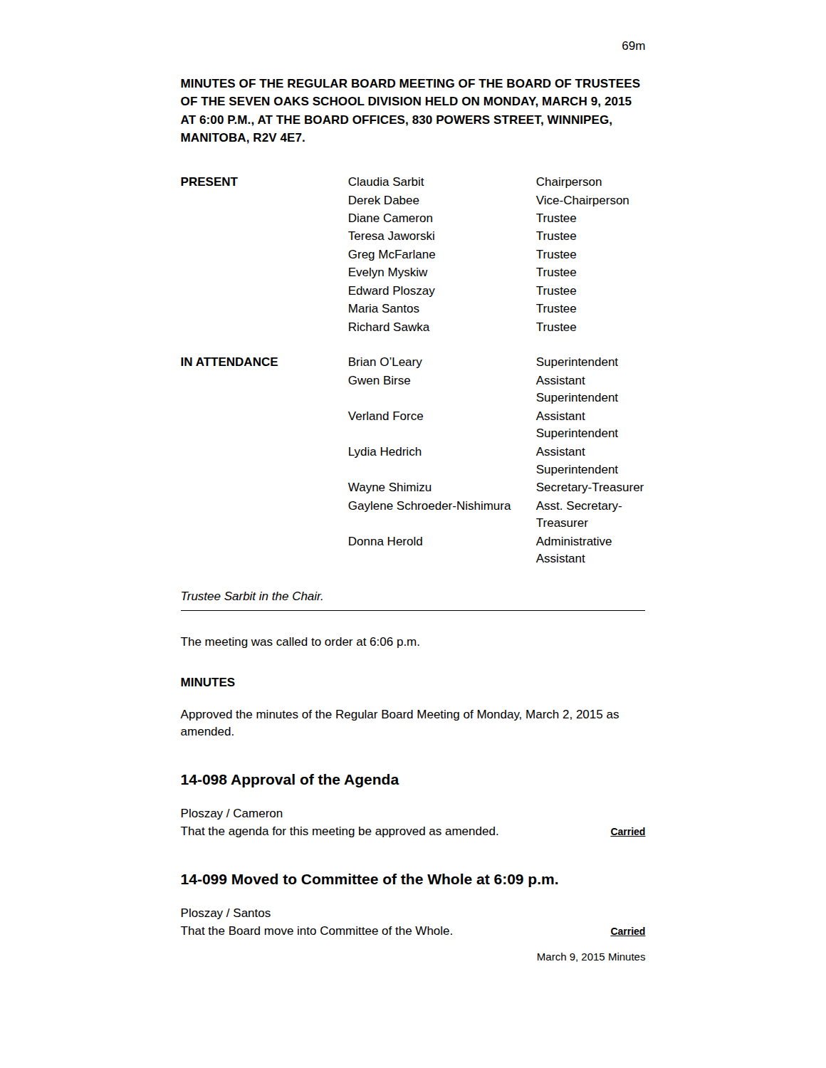69m
MINUTES OF THE REGULAR BOARD MEETING OF THE BOARD OF TRUSTEES
OF THE SEVEN OAKS SCHOOL DIVISION HELD ON MONDAY, MARCH 9, 2015
AT 6:00 P.M., AT THE BOARD OFFICES, 830 POWERS STREET, WINNIPEG,
MANITOBA, R2V 4E7.
| PRESENT | Claudia Sarbit | Chairperson |
| | Derek Dabee | Vice-Chairperson |
| | Diane Cameron | Trustee |
| | Teresa Jaworski | Trustee |
| | Greg McFarlane | Trustee |
| | Evelyn Myskiw | Trustee |
| | Edward Ploszay | Trustee |
| | Maria Santos | Trustee |
| | Richard Sawka | Trustee |
| IN ATTENDANCE | Brian O’Leary | Superintendent |
| | Gwen Birse | Assistant Superintendent |
| | Verland Force | Assistant Superintendent |
| | Lydia Hedrich | Assistant Superintendent |
| | Wayne Shimizu | Secretary-Treasurer |
| | Gaylene Schroeder-Nishimura | Asst. Secretary-Treasurer |
| | Donna Herold | Administrative Assistant |
Trustee Sarbit in the Chair.
The meeting was called to order at 6:06 p.m.
MINUTES
Approved the minutes of the Regular Board Meeting of Monday, March 2, 2015 as amended.
14-098 Approval of the Agenda
Ploszay / Cameron
That the agenda for this meeting be approved as amended. Carried
14-099 Moved to Committee of the Whole at 6:09 p.m.
Ploszay / Santos
That the Board move into Committee of the Whole. Carried
March 9, 2015 Minutes